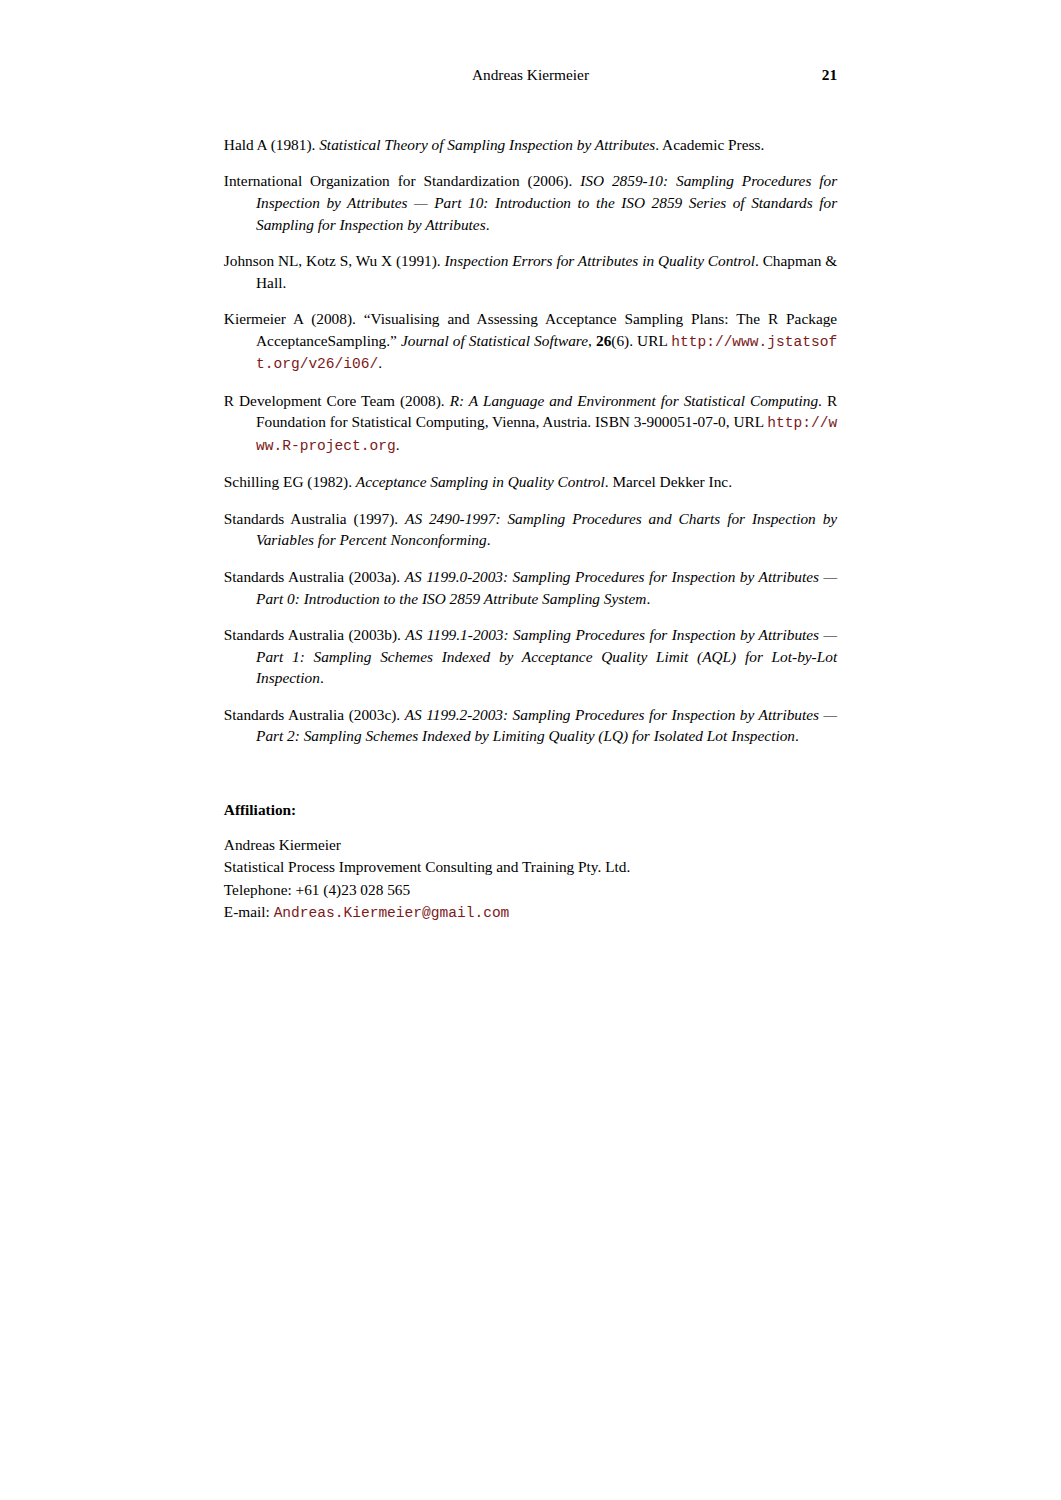Andreas Kiermeier 21
Hald A (1981). Statistical Theory of Sampling Inspection by Attributes. Academic Press.
International Organization for Standardization (2006). ISO 2859-10: Sampling Procedures for Inspection by Attributes — Part 10: Introduction to the ISO 2859 Series of Standards for Sampling for Inspection by Attributes.
Johnson NL, Kotz S, Wu X (1991). Inspection Errors for Attributes in Quality Control. Chapman & Hall.
Kiermeier A (2008). “Visualising and Assessing Acceptance Sampling Plans: The R Package AcceptanceSampling.” Journal of Statistical Software, 26(6). URL http://www.jstatsoft.org/v26/i06/.
R Development Core Team (2008). R: A Language and Environment for Statistical Computing. R Foundation for Statistical Computing, Vienna, Austria. ISBN 3-900051-07-0, URL http://www.R-project.org.
Schilling EG (1982). Acceptance Sampling in Quality Control. Marcel Dekker Inc.
Standards Australia (1997). AS 2490-1997: Sampling Procedures and Charts for Inspection by Variables for Percent Nonconforming.
Standards Australia (2003a). AS 1199.0-2003: Sampling Procedures for Inspection by Attributes — Part 0: Introduction to the ISO 2859 Attribute Sampling System.
Standards Australia (2003b). AS 1199.1-2003: Sampling Procedures for Inspection by Attributes — Part 1: Sampling Schemes Indexed by Acceptance Quality Limit (AQL) for Lot-by-Lot Inspection.
Standards Australia (2003c). AS 1199.2-2003: Sampling Procedures for Inspection by Attributes — Part 2: Sampling Schemes Indexed by Limiting Quality (LQ) for Isolated Lot Inspection.
Affiliation:
Andreas Kiermeier
Statistical Process Improvement Consulting and Training Pty. Ltd.
Telephone: +61 (4)23 028 565
E-mail: Andreas.Kiermeier@gmail.com